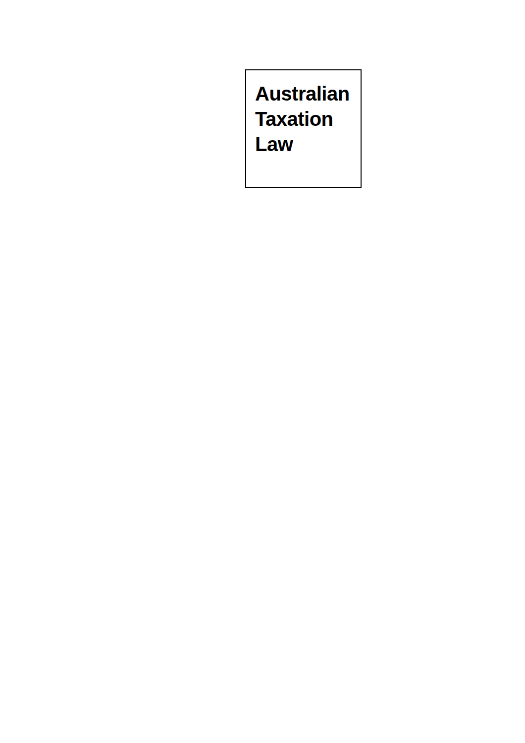Australian Taxation Law